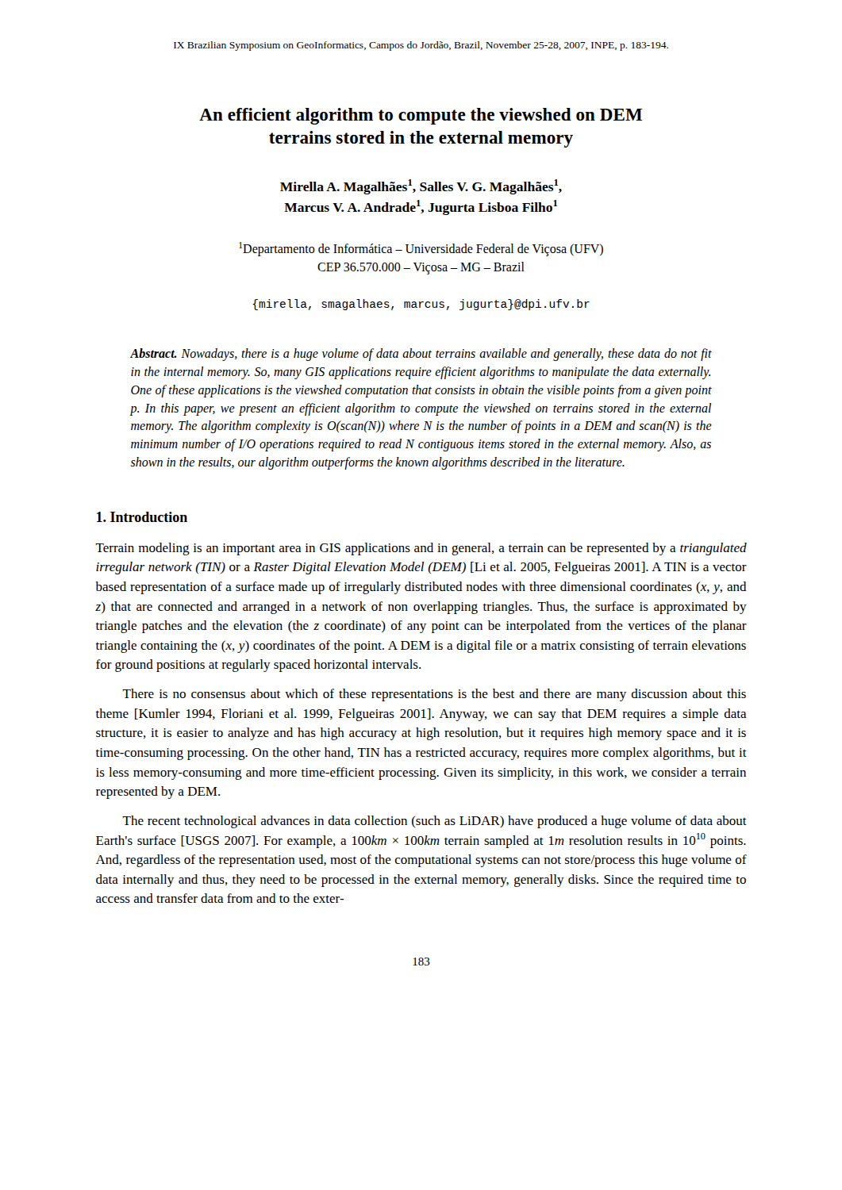IX Brazilian Symposium on GeoInformatics, Campos do Jordão, Brazil, November 25-28, 2007, INPE, p. 183-194.
An efficient algorithm to compute the viewshed on DEM
terrains stored in the external memory
Mirella A. Magalhães1, Salles V. G. Magalhães1,
Marcus V. A. Andrade1, Jugurta Lisboa Filho1
1Departamento de Informática – Universidade Federal de Viçosa (UFV)
CEP 36.570.000 – Viçosa – MG – Brazil
{mirella, smagalhaes, marcus, jugurta}@dpi.ufv.br
Abstract. Nowadays, there is a huge volume of data about terrains available and generally, these data do not fit in the internal memory. So, many GIS applications require efficient algorithms to manipulate the data externally. One of these applications is the viewshed computation that consists in obtain the visible points from a given point p. In this paper, we present an efficient algorithm to compute the viewshed on terrains stored in the external memory. The algorithm complexity is O(scan(N)) where N is the number of points in a DEM and scan(N) is the minimum number of I/O operations required to read N contiguous items stored in the external memory. Also, as shown in the results, our algorithm outperforms the known algorithms described in the literature.
1. Introduction
Terrain modeling is an important area in GIS applications and in general, a terrain can be represented by a triangulated irregular network (TIN) or a Raster Digital Elevation Model (DEM) [Li et al. 2005, Felgueiras 2001]. A TIN is a vector based representation of a surface made up of irregularly distributed nodes with three dimensional coordinates (x, y, and z) that are connected and arranged in a network of non overlapping triangles. Thus, the surface is approximated by triangle patches and the elevation (the z coordinate) of any point can be interpolated from the vertices of the planar triangle containing the (x, y) coordinates of the point. A DEM is a digital file or a matrix consisting of terrain elevations for ground positions at regularly spaced horizontal intervals.
There is no consensus about which of these representations is the best and there are many discussion about this theme [Kumler 1994, Floriani et al. 1999, Felgueiras 2001]. Anyway, we can say that DEM requires a simple data structure, it is easier to analyze and has high accuracy at high resolution, but it requires high memory space and it is time-consuming processing. On the other hand, TIN has a restricted accuracy, requires more complex algorithms, but it is less memory-consuming and more time-efficient processing. Given its simplicity, in this work, we consider a terrain represented by a DEM.
The recent technological advances in data collection (such as LiDAR) have produced a huge volume of data about Earth's surface [USGS 2007]. For example, a 100km × 100km terrain sampled at 1m resolution results in 1010 points. And, regardless of the representation used, most of the computational systems can not store/process this huge volume of data internally and thus, they need to be processed in the external memory, generally disks. Since the required time to access and transfer data from and to the exter-
183